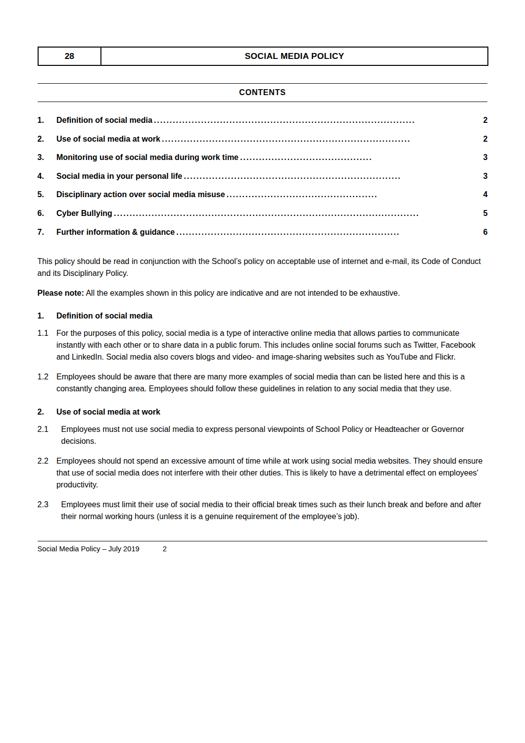28
SOCIAL MEDIA POLICY
CONTENTS
1. Definition of social media................................................................................... 2
2. Use of social media at work............................................................................... 2
3. Monitoring use of social media during work time.......................................... 3
4. Social media in your personal life..................................................................... 3
5. Disciplinary action over social media misuse................................................ 4
6. Cyber Bullying................................................................................................. 5
7. Further information & guidance....................................................................... 6
This policy should be read in conjunction with the School’s policy on acceptable use of internet and e-mail, its Code of Conduct and its Disciplinary Policy.
Please note: All the examples shown in this policy are indicative and are not intended to be exhaustive.
1. Definition of social media
1.1 For the purposes of this policy, social media is a type of interactive online media that allows parties to communicate instantly with each other or to share data in a public forum. This includes online social forums such as Twitter, Facebook and LinkedIn. Social media also covers blogs and video- and image-sharing websites such as YouTube and Flickr.
1.2 Employees should be aware that there are many more examples of social media than can be listed here and this is a constantly changing area. Employees should follow these guidelines in relation to any social media that they use.
2. Use of social media at work
2.1 Employees must not use social media to express personal viewpoints of School Policy or Headteacher or Governor decisions.
2.2 Employees should not spend an excessive amount of time while at work using social media websites. They should ensure that use of social media does not interfere with their other duties. This is likely to have a detrimental effect on employees' productivity.
2.3 Employees must limit their use of social media to their official break times such as their lunch break and before and after their normal working hours (unless it is a genuine requirement of the employee’s job).
Social Media Policy – July 2019 2